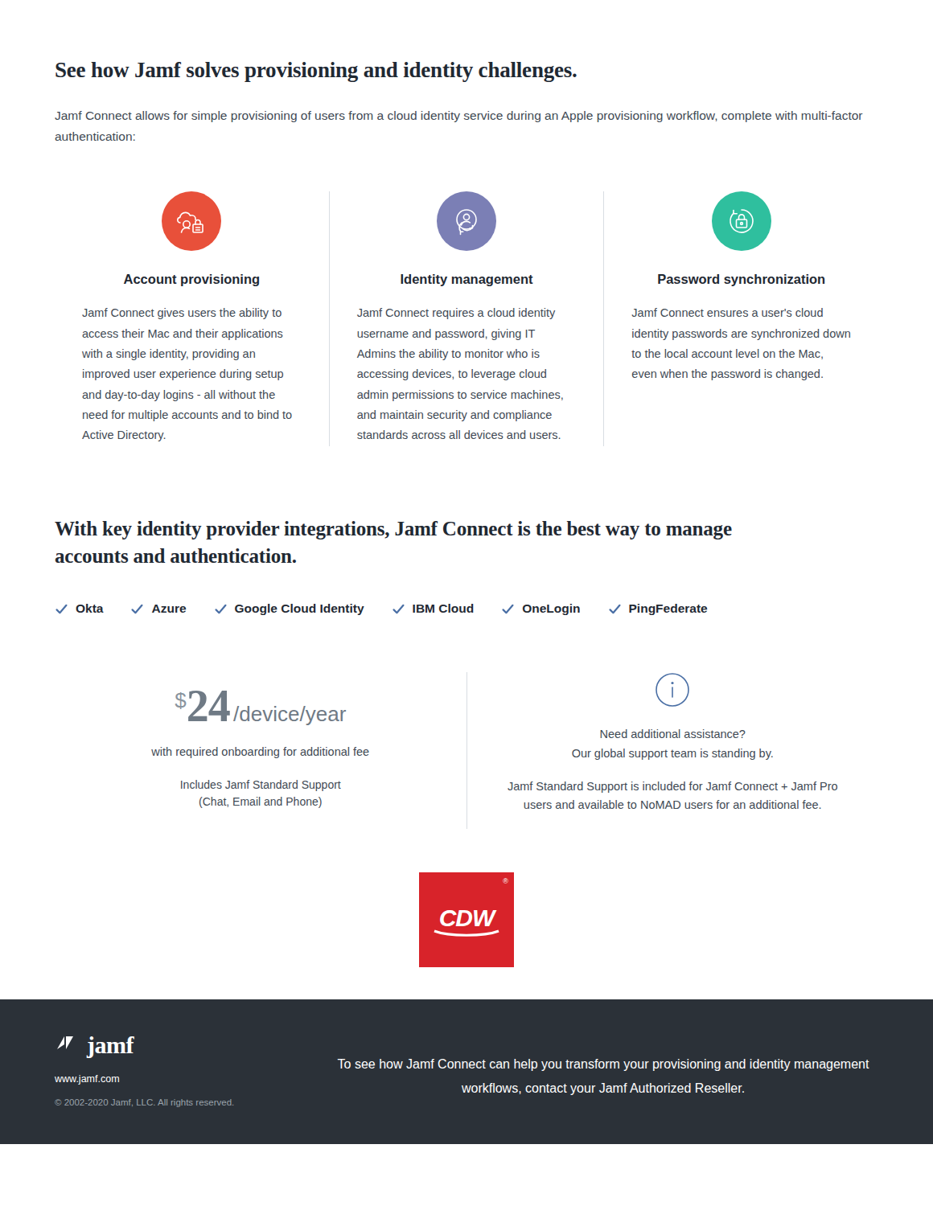See how Jamf solves provisioning and identity challenges.
Jamf Connect allows for simple provisioning of users from a cloud identity service during an Apple provisioning workflow, complete with multi-factor authentication:
Account provisioning
Jamf Connect gives users the ability to access their Mac and their applications with a single identity, providing an improved user experience during setup and day-to-day logins - all without the need for multiple accounts and to bind to Active Directory.
Identity management
Jamf Connect requires a cloud identity username and password, giving IT Admins the ability to monitor who is accessing devices, to leverage cloud admin permissions to service machines, and maintain security and compliance standards across all devices and users.
Password synchronization
Jamf Connect ensures a user's cloud identity passwords are synchronized down to the local account level on the Mac, even when the password is changed.
With key identity provider integrations, Jamf Connect is the best way to manage accounts and authentication.
Okta
Azure
Google Cloud Identity
IBM Cloud
OneLogin
PingFederate
$24 /device/year
with required onboarding for additional fee
Includes Jamf Standard Support
(Chat, Email and Phone)
Need additional assistance?
Our global support team is standing by.
Jamf Standard Support is included for Jamf Connect + Jamf Pro users and available to NoMAD users for an additional fee.
® CDW
jamf
www.jamf.com
© 2002-2020 Jamf, LLC. All rights reserved.
To see how Jamf Connect can help you transform your provisioning and identity management workflows, contact your Jamf Authorized Reseller.